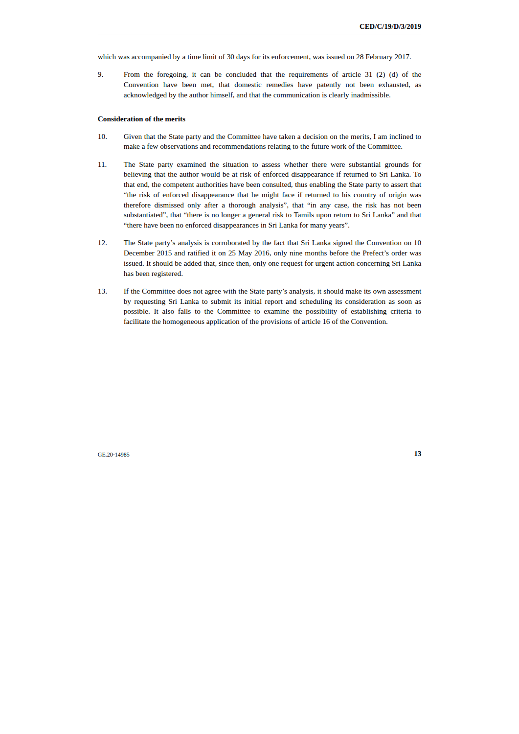CED/C/19/D/3/2019
which was accompanied by a time limit of 30 days for its enforcement, was issued on 28 February 2017.
9.
From the foregoing, it can be concluded that the requirements of article 31 (2) (d) of the Convention have been met, that domestic remedies have patently not been exhausted, as acknowledged by the author himself, and that the communication is clearly inadmissible.
Consideration of the merits
10.
Given that the State party and the Committee have taken a decision on the merits, I am inclined to make a few observations and recommendations relating to the future work of the Committee.
11.
The State party examined the situation to assess whether there were substantial grounds for believing that the author would be at risk of enforced disappearance if returned to Sri Lanka. To that end, the competent authorities have been consulted, thus enabling the State party to assert that “the risk of enforced disappearance that he might face if returned to his country of origin was therefore dismissed only after a thorough analysis”, that “in any case, the risk has not been substantiated”, that “there is no longer a general risk to Tamils upon return to Sri Lanka” and that “there have been no enforced disappearances in Sri Lanka for many years”.
12.
The State party’s analysis is corroborated by the fact that Sri Lanka signed the Convention on 10 December 2015 and ratified it on 25 May 2016, only nine months before the Prefect’s order was issued. It should be added that, since then, only one request for urgent action concerning Sri Lanka has been registered.
13.
If the Committee does not agree with the State party’s analysis, it should make its own assessment by requesting Sri Lanka to submit its initial report and scheduling its consideration as soon as possible. It also falls to the Committee to examine the possibility of establishing criteria to facilitate the homogeneous application of the provisions of article 16 of the Convention.
GE.20-14985
13